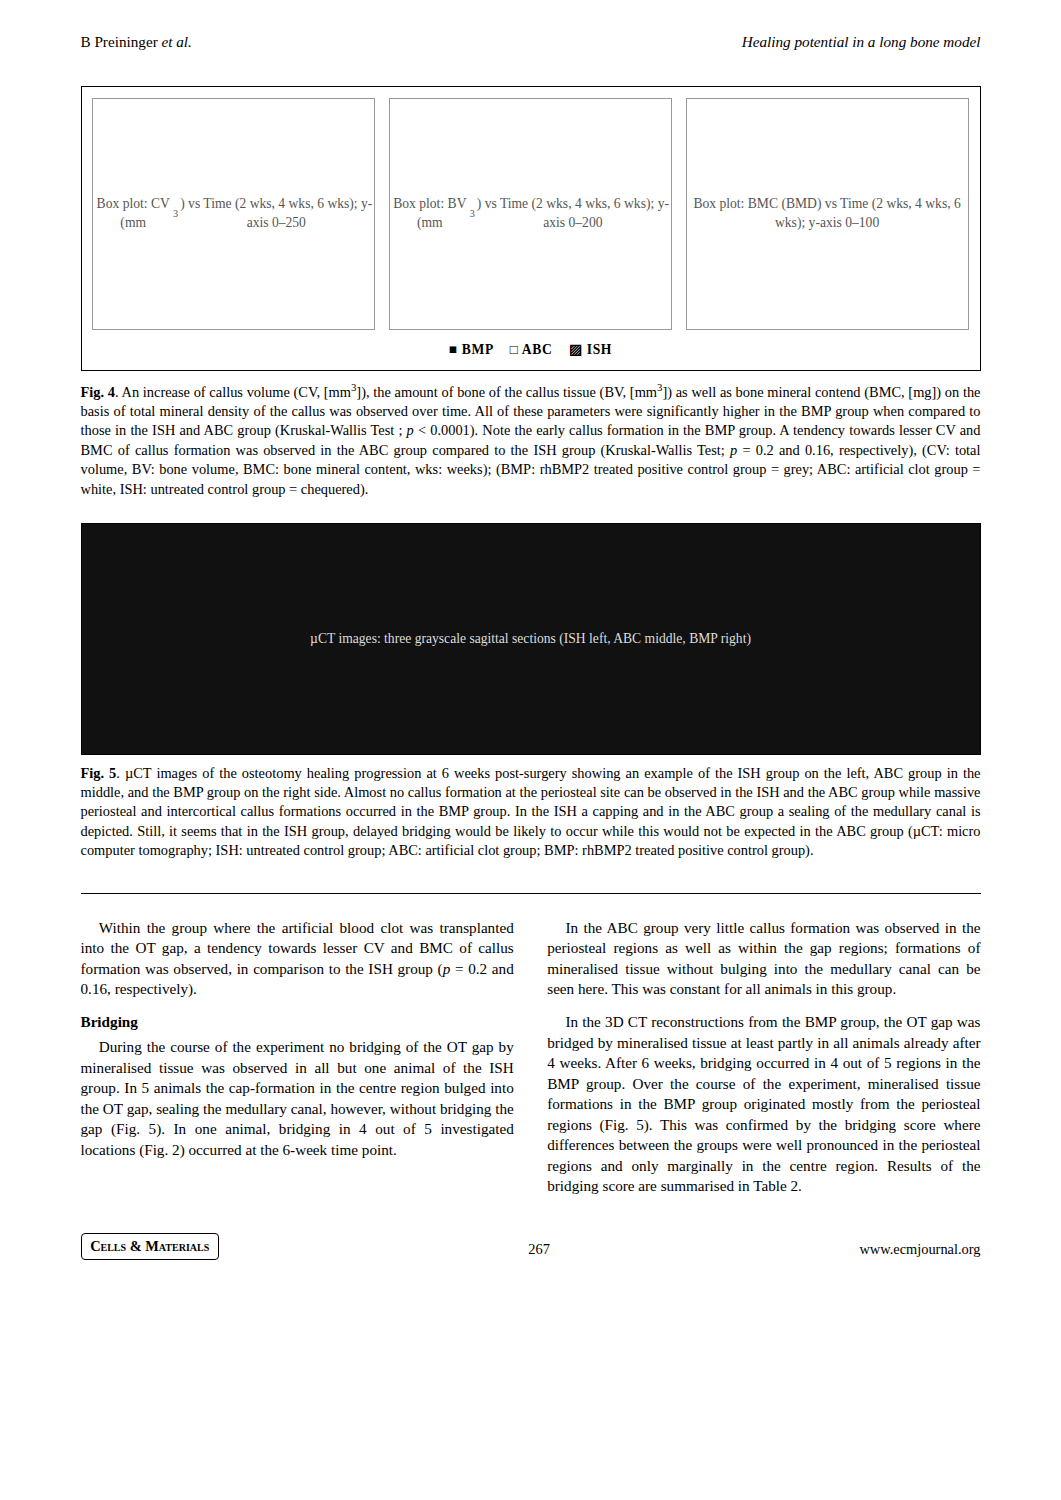B Preininger et al. Healing potential in a long bone model
Box plot: CV (mm3) vs Time (2 wks, 4 wks, 6 wks); y-axis 0–250
Box plot: BV (mm3) vs Time (2 wks, 4 wks, 6 wks); y-axis 0–200
Box plot: BMC (BMD) vs Time (2 wks, 4 wks, 6 wks); y-axis 0–100
■ BMP □ ABC ▨ ISH
Fig. 4. An increase of callus volume (CV, [mm3]), the amount of bone of the callus tissue (BV, [mm3]) as well as bone mineral contend (BMC, [mg]) on the basis of total mineral density of the callus was observed over time. All of these parameters were significantly higher in the BMP group when compared to those in the ISH and ABC group (Kruskal-Wallis Test ; p < 0.0001). Note the early callus formation in the BMP group. A tendency towards lesser CV and BMC of callus formation was observed in the ABC group compared to the ISH group (Kruskal-Wallis Test; p = 0.2 and 0.16, respectively), (CV: total volume, BV: bone volume, BMC: bone mineral content, wks: weeks); (BMP: rhBMP2 treated positive control group = grey; ABC: artificial clot group = white, ISH: untreated control group = chequered).
µCT images: three grayscale sagittal sections (ISH left, ABC middle, BMP right)
Fig. 5. µCT images of the osteotomy healing progression at 6 weeks post-surgery showing an example of the ISH group on the left, ABC group in the middle, and the BMP group on the right side. Almost no callus formation at the periosteal site can be observed in the ISH and the ABC group while massive periosteal and intercortical callus formations occurred in the BMP group. In the ISH a capping and in the ABC group a sealing of the medullary canal is depicted. Still, it seems that in the ISH group, delayed bridging would be likely to occur while this would not be expected in the ABC group (µCT: micro computer tomography; ISH: untreated control group; ABC: artificial clot group; BMP: rhBMP2 treated positive control group).
Within the group where the artificial blood clot was transplanted into the OT gap, a tendency towards lesser CV and BMC of callus formation was observed, in comparison to the ISH group (p = 0.2 and 0.16, respectively).
Bridging
During the course of the experiment no bridging of the OT gap by mineralised tissue was observed in all but one animal of the ISH group. In 5 animals the cap-formation in the centre region bulged into the OT gap, sealing the medullary canal, however, without bridging the gap (Fig. 5). In one animal, bridging in 4 out of 5 investigated locations (Fig. 2) occurred at the 6-week time point.
In the ABC group very little callus formation was observed in the periosteal regions as well as within the gap regions; formations of mineralised tissue without bulging into the medullary canal can be seen here. This was constant for all animals in this group.
In the 3D CT reconstructions from the BMP group, the OT gap was bridged by mineralised tissue at least partly in all animals already after 4 weeks. After 6 weeks, bridging occurred in 4 out of 5 regions in the BMP group. Over the course of the experiment, mineralised tissue formations in the BMP group originated mostly from the periosteal regions (Fig. 5). This was confirmed by the bridging score where differences between the groups were well pronounced in the periosteal regions and only marginally in the centre region. Results of the bridging score are summarised in Table 2.
Cells & Materials 267 www.ecmjournal.org